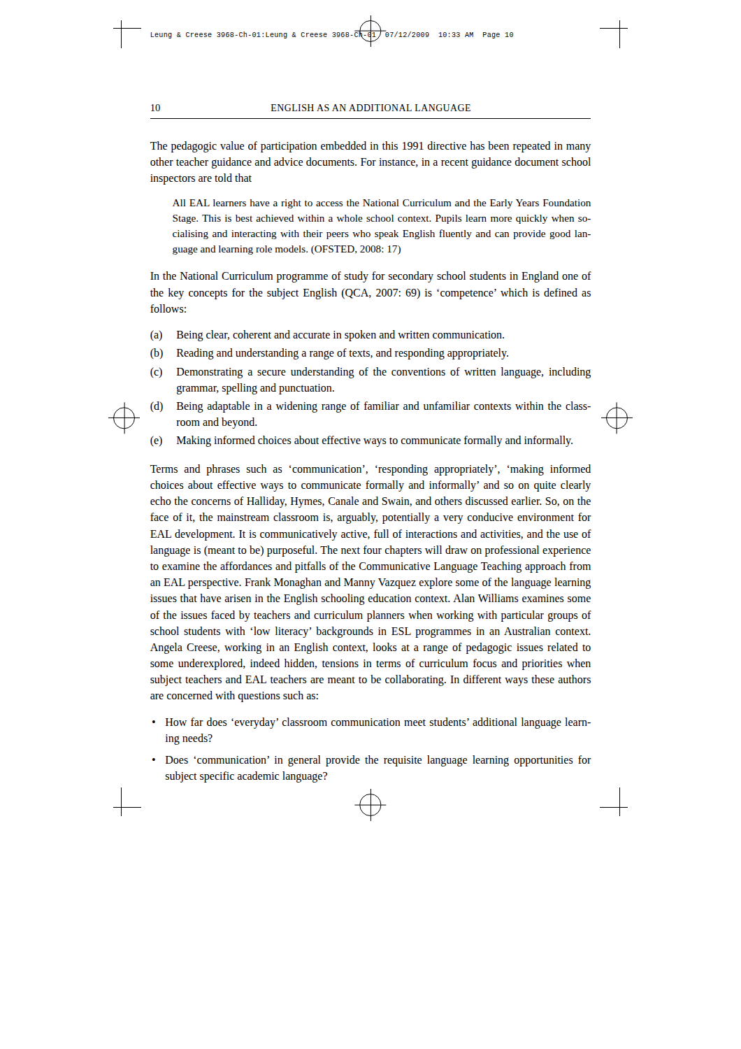Leung & Creese 3968-Ch-01:Leung & Creese 3968-Ch-01 07/12/2009 10:33 AM Page 10
10
ENGLISH AS AN ADDITIONAL LANGUAGE
The pedagogic value of participation embedded in this 1991 directive has been repeated in many other teacher guidance and advice documents. For instance, in a recent guidance document school inspectors are told that
All EAL learners have a right to access the National Curriculum and the Early Years Foundation Stage. This is best achieved within a whole school context. Pupils learn more quickly when socialising and interacting with their peers who speak English fluently and can provide good language and learning role models. (OFSTED, 2008: 17)
In the National Curriculum programme of study for secondary school students in England one of the key concepts for the subject English (QCA, 2007: 69) is ‘competence’ which is defined as follows:
(a) Being clear, coherent and accurate in spoken and written communication.
(b) Reading and understanding a range of texts, and responding appropriately.
(c) Demonstrating a secure understanding of the conventions of written language, including grammar, spelling and punctuation.
(d) Being adaptable in a widening range of familiar and unfamiliar contexts within the classroom and beyond.
(e) Making informed choices about effective ways to communicate formally and informally.
Terms and phrases such as ‘communication’, ‘responding appropriately’, ‘making informed choices about effective ways to communicate formally and informally’ and so on quite clearly echo the concerns of Halliday, Hymes, Canale and Swain, and others discussed earlier. So, on the face of it, the mainstream classroom is, arguably, potentially a very conducive environment for EAL development. It is communicatively active, full of interactions and activities, and the use of language is (meant to be) purposeful. The next four chapters will draw on professional experience to examine the affordances and pitfalls of the Communicative Language Teaching approach from an EAL perspective. Frank Monaghan and Manny Vazquez explore some of the language learning issues that have arisen in the English schooling education context. Alan Williams examines some of the issues faced by teachers and curriculum planners when working with particular groups of school students with ‘low literacy’ backgrounds in ESL programmes in an Australian context. Angela Creese, working in an English context, looks at a range of pedagogic issues related to some underexplored, indeed hidden, tensions in terms of curriculum focus and priorities when subject teachers and EAL teachers are meant to be collaborating. In different ways these authors are concerned with questions such as:
How far does ‘everyday’ classroom communication meet students’ additional language learning needs?
Does ‘communication’ in general provide the requisite language learning opportunities for subject specific academic language?